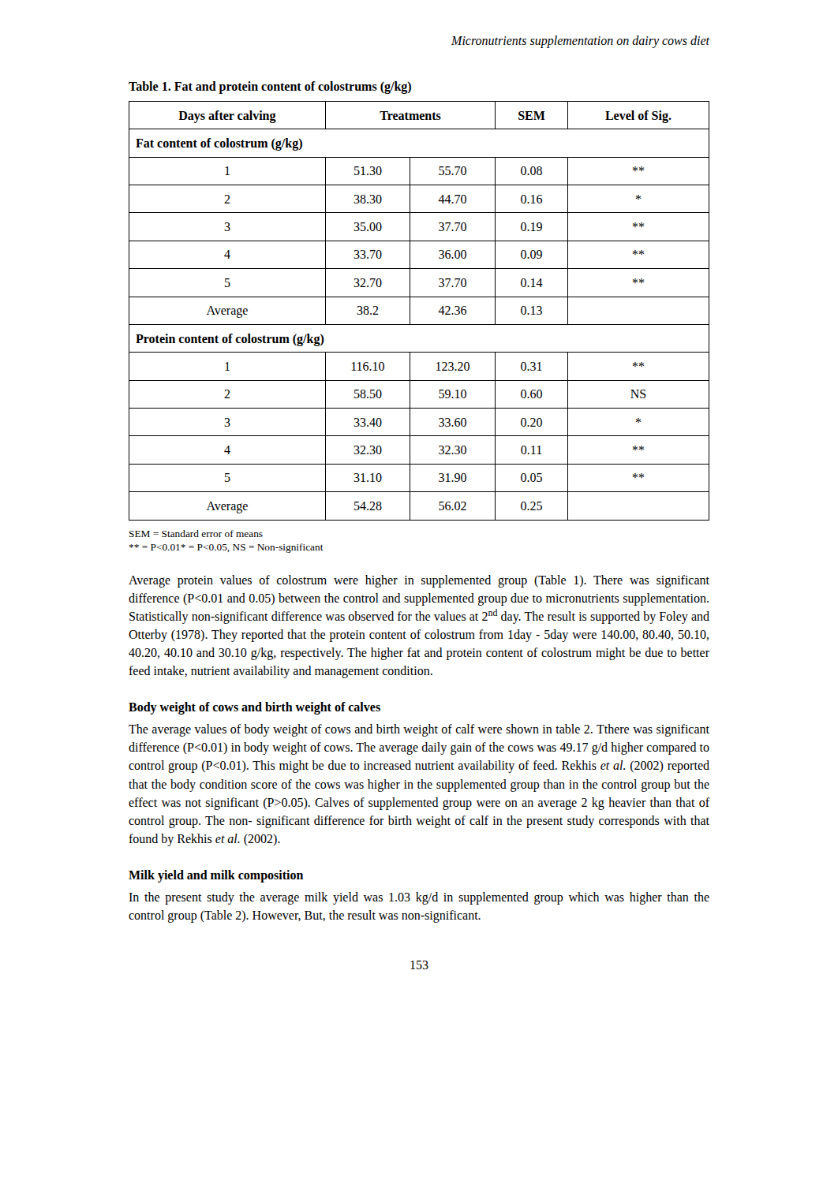Micronutrients supplementation on dairy cows diet
Table 1. Fat and protein content of colostrums (g/kg)
| Days after calving | Treatments | SEM | Level of Sig. |
| --- | --- | --- | --- |
| Fat content of colostrum (g/kg) |
| 1 | 51.30 | 55.70 | 0.08 | ** |
| 2 | 38.30 | 44.70 | 0.16 | * |
| 3 | 35.00 | 37.70 | 0.19 | ** |
| 4 | 33.70 | 36.00 | 0.09 | ** |
| 5 | 32.70 | 37.70 | 0.14 | ** |
| Average | 38.2 | 42.36 | 0.13 | |
| Protein content of colostrum (g/kg) |
| 1 | 116.10 | 123.20 | 0.31 | ** |
| 2 | 58.50 | 59.10 | 0.60 | NS |
| 3 | 33.40 | 33.60 | 0.20 | * |
| 4 | 32.30 | 32.30 | 0.11 | ** |
| 5 | 31.10 | 31.90 | 0.05 | ** |
| Average | 54.28 | 56.02 | 0.25 | |
SEM = Standard error of means
** = P<0.01* = P<0.05, NS = Non-significant
Average protein values of colostrum were higher in supplemented group (Table 1). There was significant difference (P<0.01 and 0.05) between the control and supplemented group due to micronutrients supplementation. Statistically non-significant difference was observed for the values at 2nd day. The result is supported by Foley and Otterby (1978). They reported that the protein content of colostrum from 1day - 5day were 140.00, 80.40, 50.10, 40.20, 40.10 and 30.10 g/kg, respectively. The higher fat and protein content of colostrum might be due to better feed intake, nutrient availability and management condition.
Body weight of cows and birth weight of calves
The average values of body weight of cows and birth weight of calf were shown in table 2. Tthere was significant difference (P<0.01) in body weight of cows. The average daily gain of the cows was 49.17 g/d higher compared to control group (P<0.01). This might be due to increased nutrient availability of feed. Rekhis et al. (2002) reported that the body condition score of the cows was higher in the supplemented group than in the control group but the effect was not significant (P>0.05). Calves of supplemented group were on an average 2 kg heavier than that of control group. The non- significant difference for birth weight of calf in the present study corresponds with that found by Rekhis et al. (2002).
Milk yield and milk composition
In the present study the average milk yield was 1.03 kg/d in supplemented group which was higher than the control group (Table 2). However, But, the result was non-significant.
153